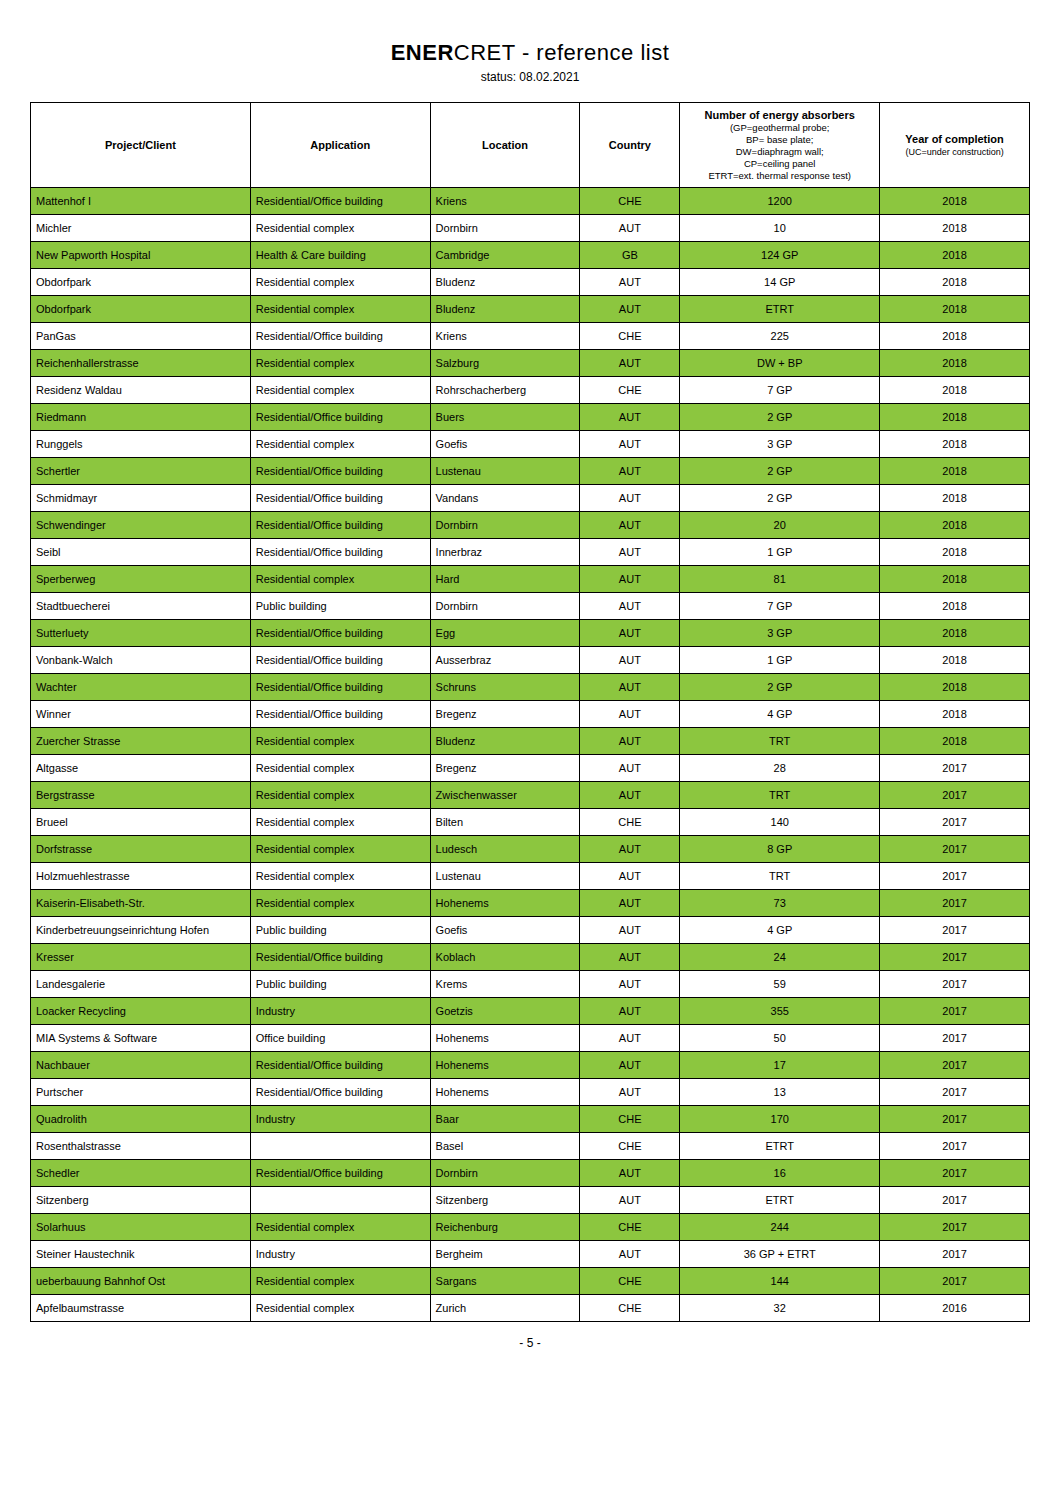ENERCRET - reference list
status: 08.02.2021
| Project/Client | Application | Location | Country | Number of energy absorbers (GP=geothermal probe; BP= base plate; DW=diaphragm wall; CP=ceiling panel ETRT=ext. thermal response test) | Year of completion (UC=under construction) |
| --- | --- | --- | --- | --- | --- |
| Mattenhof I | Residential/Office building | Kriens | CHE | 1200 | 2018 |
| Michler | Residential complex | Dornbirn | AUT | 10 | 2018 |
| New Papworth Hospital | Health & Care building | Cambridge | GB | 124 GP | 2018 |
| Obdorfpark | Residential complex | Bludenz | AUT | 14 GP | 2018 |
| Obdorfpark | Residential complex | Bludenz | AUT | ETRT | 2018 |
| PanGas | Residential/Office building | Kriens | CHE | 225 | 2018 |
| Reichenhallerstrasse | Residential complex | Salzburg | AUT | DW + BP | 2018 |
| Residenz Waldau | Residential complex | Rohrschacherberg | CHE | 7 GP | 2018 |
| Riedmann | Residential/Office building | Buers | AUT | 2 GP | 2018 |
| Runggels | Residential complex | Goefis | AUT | 3 GP | 2018 |
| Schertler | Residential/Office building | Lustenau | AUT | 2 GP | 2018 |
| Schmidmayr | Residential/Office building | Vandans | AUT | 2 GP | 2018 |
| Schwendinger | Residential/Office building | Dornbirn | AUT | 20 | 2018 |
| Seibl | Residential/Office building | Innerbraz | AUT | 1 GP | 2018 |
| Sperberweg | Residential complex | Hard | AUT | 81 | 2018 |
| Stadtbuecherei | Public building | Dornbirn | AUT | 7 GP | 2018 |
| Sutterluety | Residential/Office building | Egg | AUT | 3 GP | 2018 |
| Vonbank-Walch | Residential/Office building | Ausserbraz | AUT | 1 GP | 2018 |
| Wachter | Residential/Office building | Schruns | AUT | 2 GP | 2018 |
| Winner | Residential/Office building | Bregenz | AUT | 4 GP | 2018 |
| Zuercher Strasse | Residential complex | Bludenz | AUT | TRT | 2018 |
| Altgasse | Residential complex | Bregenz | AUT | 28 | 2017 |
| Bergstrasse | Residential complex | Zwischenwasser | AUT | TRT | 2017 |
| Brueel | Residential complex | Bilten | CHE | 140 | 2017 |
| Dorfstrasse | Residential complex | Ludesch | AUT | 8 GP | 2017 |
| Holzmuehlestrasse | Residential complex | Lustenau | AUT | TRT | 2017 |
| Kaiserin-Elisabeth-Str. | Residential complex | Hohenems | AUT | 73 | 2017 |
| Kinderbetreuungseinrichtung Hofen | Public building | Goefis | AUT | 4 GP | 2017 |
| Kresser | Residential/Office building | Koblach | AUT | 24 | 2017 |
| Landesgalerie | Public building | Krems | AUT | 59 | 2017 |
| Loacker Recycling | Industry | Goetzis | AUT | 355 | 2017 |
| MIA Systems & Software | Office building | Hohenems | AUT | 50 | 2017 |
| Nachbauer | Residential/Office building | Hohenems | AUT | 17 | 2017 |
| Purtscher | Residential/Office building | Hohenems | AUT | 13 | 2017 |
| Quadrolith | Industry | Baar | CHE | 170 | 2017 |
| Rosenthalstrasse | | Basel | CHE | ETRT | 2017 |
| Schedler | Residential/Office building | Dornbirn | AUT | 16 | 2017 |
| Sitzenberg | | Sitzenberg | AUT | ETRT | 2017 |
| Solarhuus | Residential complex | Reichenburg | CHE | 244 | 2017 |
| Steiner Haustechnik | Industry | Bergheim | AUT | 36 GP + ETRT | 2017 |
| ueberbauung Bahnhof Ost | Residential complex | Sargans | CHE | 144 | 2017 |
| Apfelbaumstrasse | Residential complex | Zurich | CHE | 32 | 2016 |
- 5 -